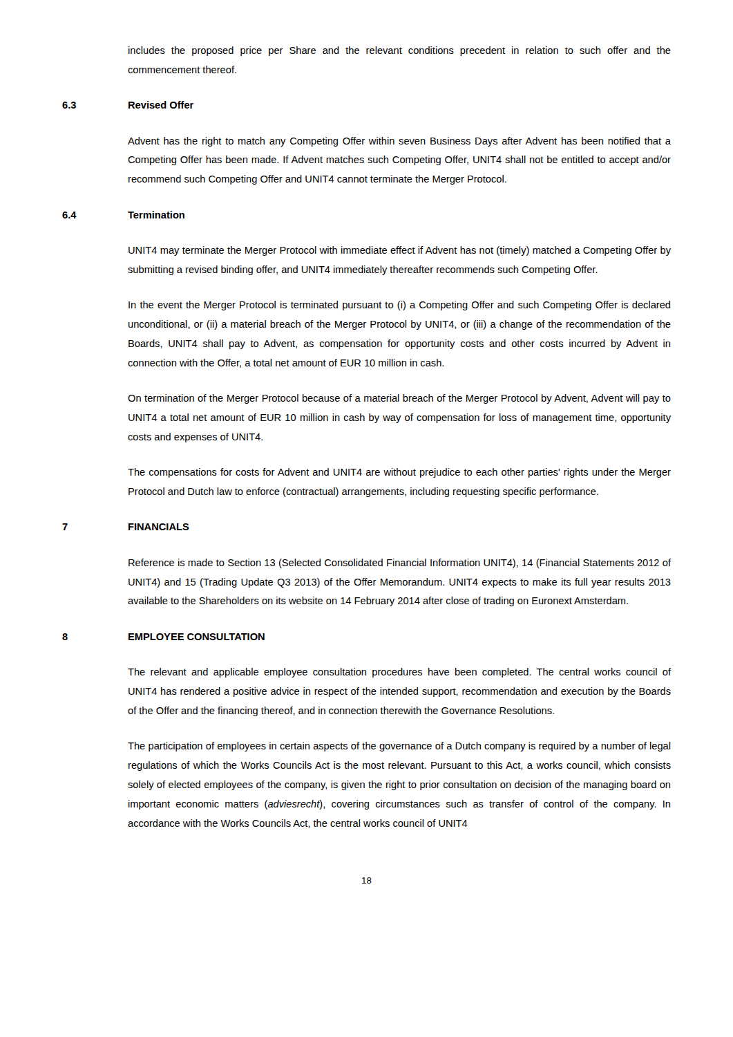includes the proposed price per Share and the relevant conditions precedent in relation to such offer and the commencement thereof.
6.3
Revised Offer
Advent has the right to match any Competing Offer within seven Business Days after Advent has been notified that a Competing Offer has been made. If Advent matches such Competing Offer, UNIT4 shall not be entitled to accept and/or recommend such Competing Offer and UNIT4 cannot terminate the Merger Protocol.
6.4
Termination
UNIT4 may terminate the Merger Protocol with immediate effect if Advent has not (timely) matched a Competing Offer by submitting a revised binding offer, and UNIT4 immediately thereafter recommends such Competing Offer.
In the event the Merger Protocol is terminated pursuant to (i) a Competing Offer and such Competing Offer is declared unconditional, or (ii) a material breach of the Merger Protocol by UNIT4, or (iii) a change of the recommendation of the Boards, UNIT4 shall pay to Advent, as compensation for opportunity costs and other costs incurred by Advent in connection with the Offer, a total net amount of EUR 10 million in cash.
On termination of the Merger Protocol because of a material breach of the Merger Protocol by Advent, Advent will pay to UNIT4 a total net amount of EUR 10 million in cash by way of compensation for loss of management time, opportunity costs and expenses of UNIT4.
The compensations for costs for Advent and UNIT4 are without prejudice to each other parties' rights under the Merger Protocol and Dutch law to enforce (contractual) arrangements, including requesting specific performance.
7
FINANCIALS
Reference is made to Section 13 (Selected Consolidated Financial Information UNIT4), 14 (Financial Statements 2012 of UNIT4) and 15 (Trading Update Q3 2013) of the Offer Memorandum. UNIT4 expects to make its full year results 2013 available to the Shareholders on its website on 14 February 2014 after close of trading on Euronext Amsterdam.
8
EMPLOYEE CONSULTATION
The relevant and applicable employee consultation procedures have been completed. The central works council of UNIT4 has rendered a positive advice in respect of the intended support, recommendation and execution by the Boards of the Offer and the financing thereof, and in connection therewith the Governance Resolutions.
The participation of employees in certain aspects of the governance of a Dutch company is required by a number of legal regulations of which the Works Councils Act is the most relevant. Pursuant to this Act, a works council, which consists solely of elected employees of the company, is given the right to prior consultation on decision of the managing board on important economic matters (adviesrecht), covering circumstances such as transfer of control of the company. In accordance with the Works Councils Act, the central works council of UNIT4
18